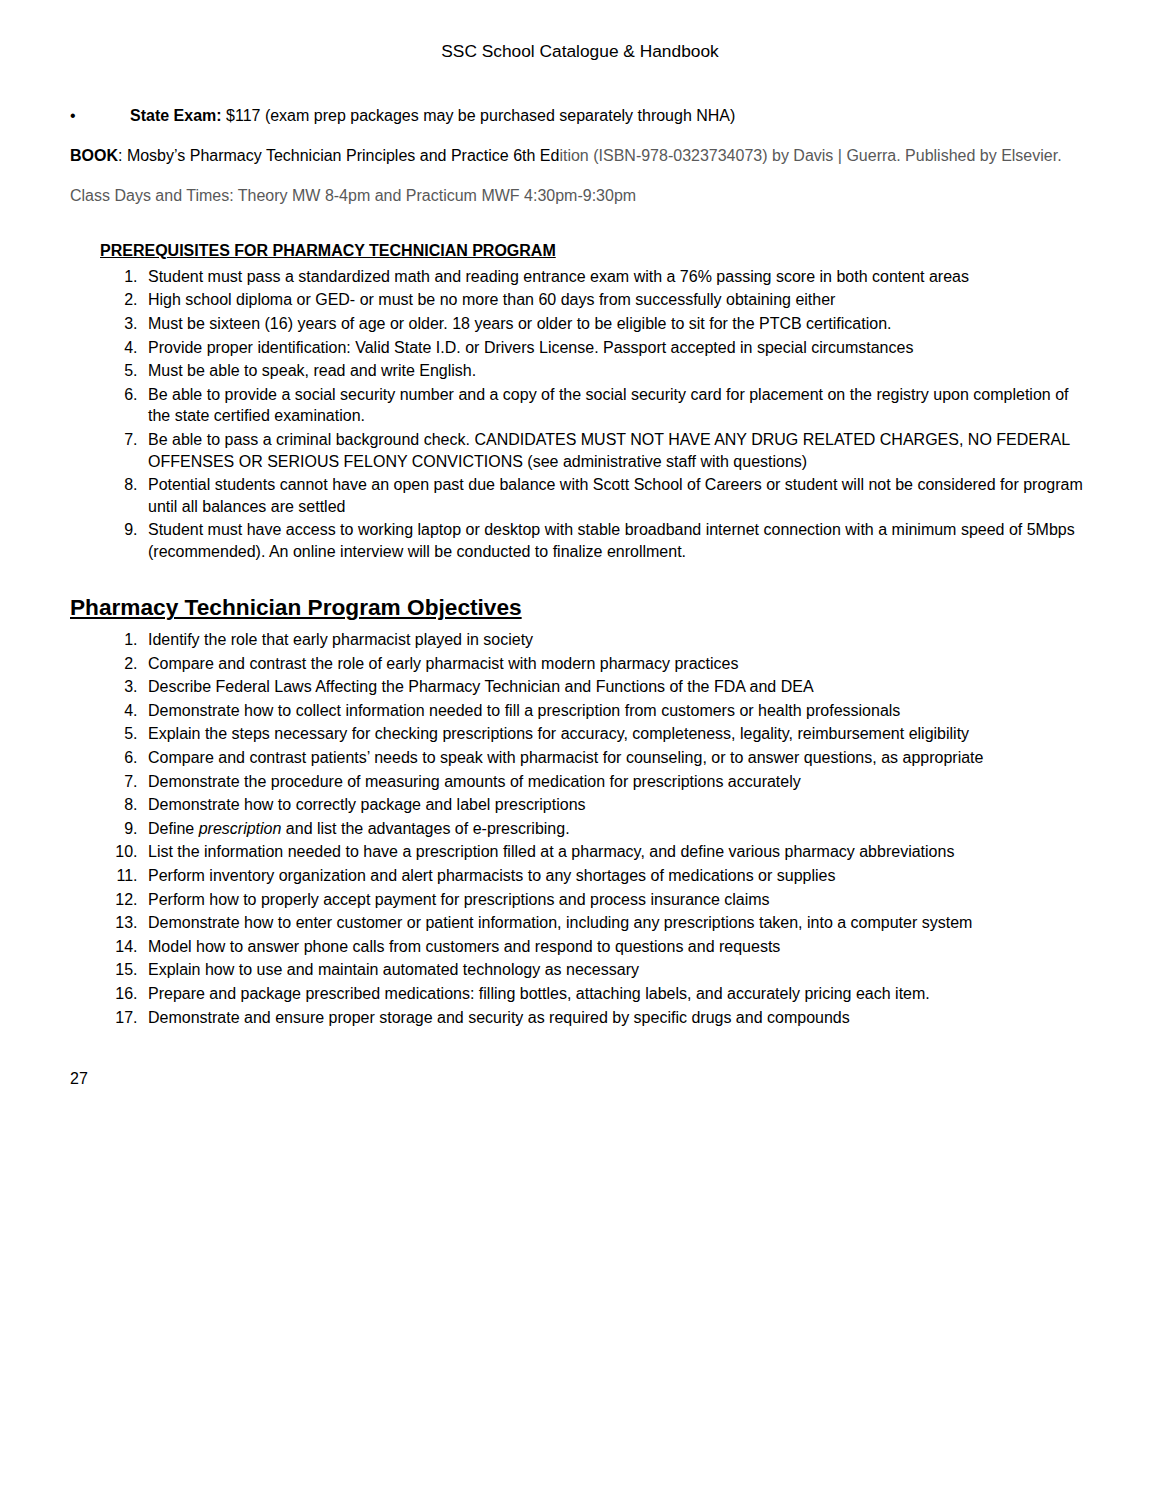SSC School Catalogue & Handbook
•State Exam: $117 (exam prep packages may be purchased separately through NHA)
BOOK: Mosby’s Pharmacy Technician Principles and Practice 6th Edition (ISBN-978-0323734073) by Davis | Guerra. Published by Elsevier.
Class Days and Times: Theory MW 8-4pm and Practicum MWF 4:30pm-9:30pm
PREREQUISITES FOR PHARMACY TECHNICIAN PROGRAM
Student must pass a standardized math and reading entrance exam with a 76% passing score in both content areas
High school diploma or GED- or must be no more than 60 days from successfully obtaining either
Must be sixteen (16) years of age or older. 18 years or older to be eligible to sit for the PTCB certification.
Provide proper identification: Valid State I.D. or Drivers License. Passport accepted in special circumstances
Must be able to speak, read and write English.
Be able to provide a social security number and a copy of the social security card for placement on the registry upon completion of the state certified examination.
Be able to pass a criminal background check. CANDIDATES MUST NOT HAVE ANY DRUG RELATED CHARGES, NO FEDERAL OFFENSES OR SERIOUS FELONY CONVICTIONS (see administrative staff with questions)
Potential students cannot have an open past due balance with Scott School of Careers or student will not be considered for program until all balances are settled
Student must have access to working laptop or desktop with stable broadband internet connection with a minimum speed of 5Mbps (recommended). An online interview will be conducted to finalize enrollment.
Pharmacy Technician Program Objectives
Identify the role that early pharmacist played in society
Compare and contrast the role of early pharmacist with modern pharmacy practices
Describe Federal Laws Affecting the Pharmacy Technician and Functions of the FDA and DEA
Demonstrate how to collect information needed to fill a prescription from customers or health professionals
Explain the steps necessary for checking prescriptions for accuracy, completeness, legality, reimbursement eligibility
Compare and contrast patients’ needs to speak with pharmacist for counseling, or to answer questions, as appropriate
Demonstrate the procedure of measuring amounts of medication for prescriptions accurately
Demonstrate how to correctly package and label prescriptions
Define prescription and list the advantages of e-prescribing.
List the information needed to have a prescription filled at a pharmacy, and define various pharmacy abbreviations
Perform inventory organization and alert pharmacists to any shortages of medications or supplies
Perform how to properly accept payment for prescriptions and process insurance claims
Demonstrate how to enter customer or patient information, including any prescriptions taken, into a computer system
Model how to answer phone calls from customers and respond to questions and requests
Explain how to use and maintain automated technology as necessary
Prepare and package prescribed medications: filling bottles, attaching labels, and accurately pricing each item.
Demonstrate and ensure proper storage and security as required by specific drugs and compounds
27